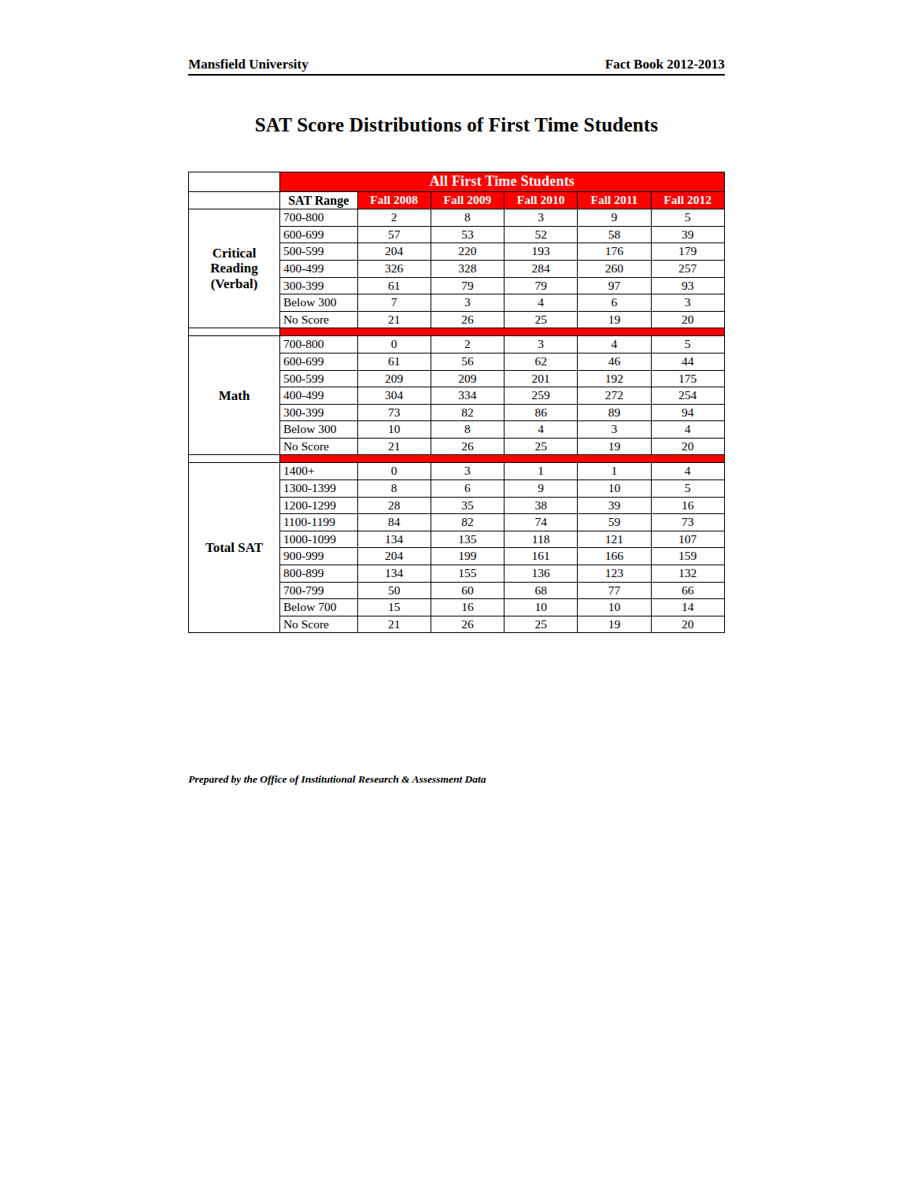Mansfield University Fact Book 2012-2013
SAT Score Distributions of First Time Students
| | All First Time Students |
| | SAT Range | Fall 2008 | Fall 2009 | Fall 2010 | Fall 2011 | Fall 2012 |
| Critical Reading (Verbal) | 700-800 | 2 | 8 | 3 | 9 | 5 |
| 600-699 | 57 | 53 | 52 | 58 | 39 |
| 500-599 | 204 | 220 | 193 | 176 | 179 |
| 400-499 | 326 | 328 | 284 | 260 | 257 |
| 300-399 | 61 | 79 | 79 | 97 | 93 |
| Below 300 | 7 | 3 | 4 | 6 | 3 |
| No Score | 21 | 26 | 25 | 19 | 20 |
| Math | 700-800 | 0 | 2 | 3 | 4 | 5 |
| 600-699 | 61 | 56 | 62 | 46 | 44 |
| 500-599 | 209 | 209 | 201 | 192 | 175 |
| 400-499 | 304 | 334 | 259 | 272 | 254 |
| 300-399 | 73 | 82 | 86 | 89 | 94 |
| Below 300 | 10 | 8 | 4 | 3 | 4 |
| No Score | 21 | 26 | 25 | 19 | 20 |
| Total SAT | 1400+ | 0 | 3 | 1 | 1 | 4 |
| 1300-1399 | 8 | 6 | 9 | 10 | 5 |
| 1200-1299 | 28 | 35 | 38 | 39 | 16 |
| 1100-1199 | 84 | 82 | 74 | 59 | 73 |
| 1000-1099 | 134 | 135 | 118 | 121 | 107 |
| 900-999 | 204 | 199 | 161 | 166 | 159 |
| 800-899 | 134 | 155 | 136 | 123 | 132 |
| 700-799 | 50 | 60 | 68 | 77 | 66 |
| Below 700 | 15 | 16 | 10 | 10 | 14 |
| No Score | 21 | 26 | 25 | 19 | 20 |
Prepared by the Office of Institutional Research & Assessment Data